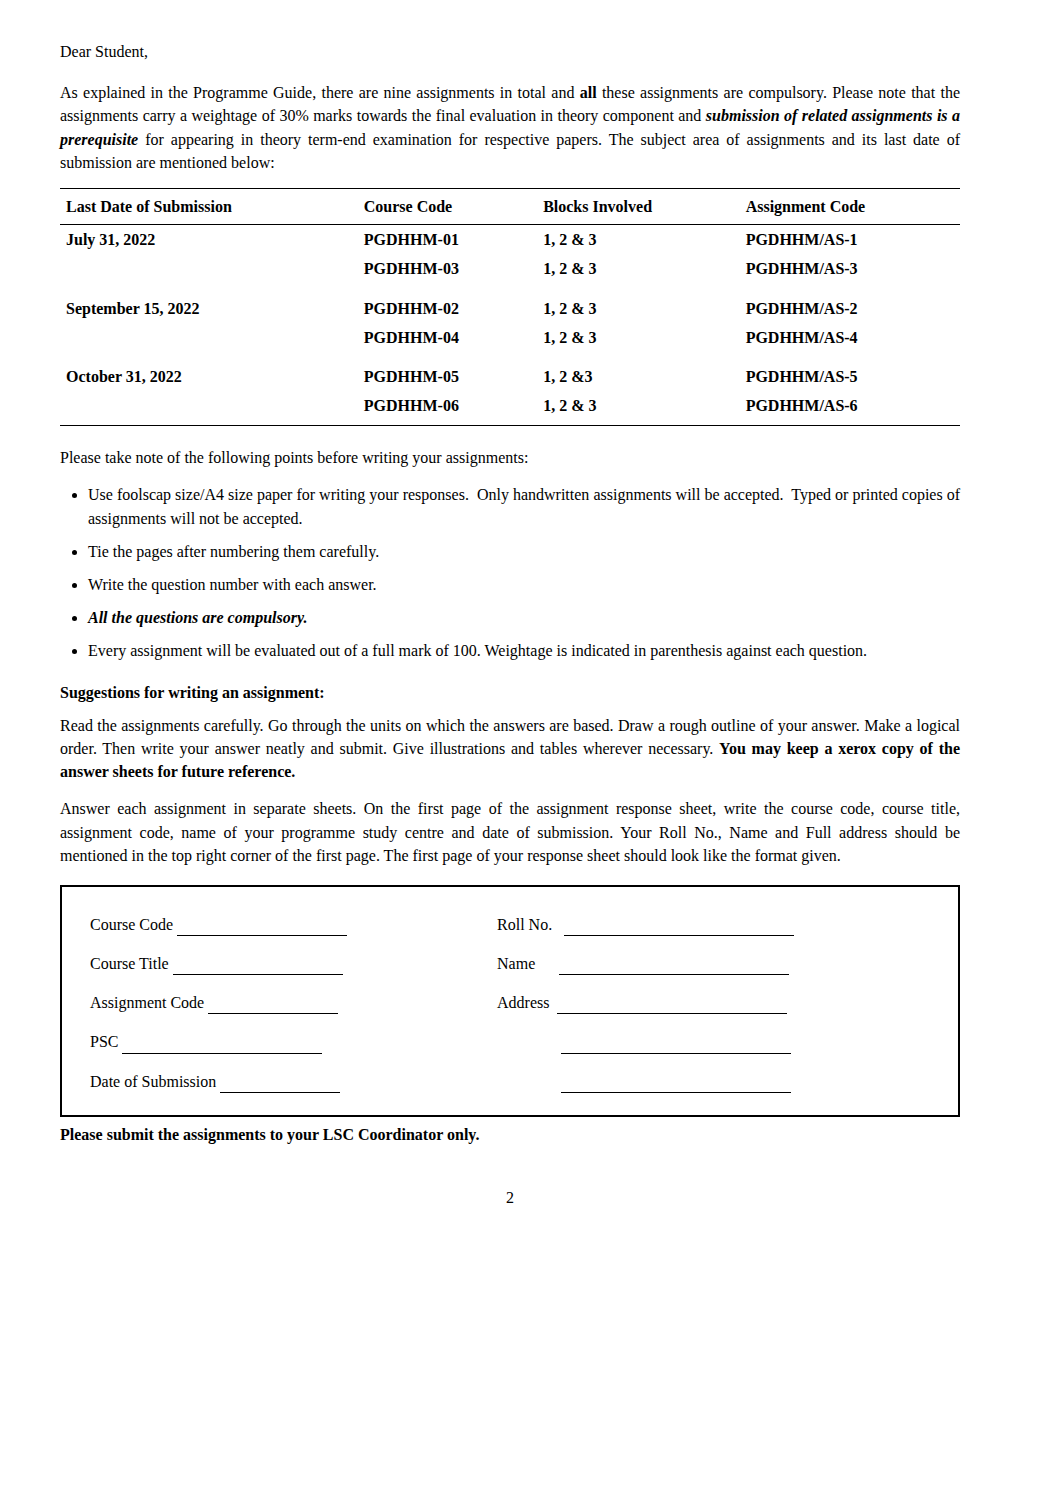Dear Student,
As explained in the Programme Guide, there are nine assignments in total and all these assignments are compulsory. Please note that the assignments carry a weightage of 30% marks towards the final evaluation in theory component and submission of related assignments is a prerequisite for appearing in theory term-end examination for respective papers. The subject area of assignments and its last date of submission are mentioned below:
| Last Date of Submission | Course Code | Blocks Involved | Assignment Code |
| --- | --- | --- | --- |
| July 31, 2022 | PGDHHM-01 | 1, 2 & 3 | PGDHHM/AS-1 |
| | PGDHHM-03 | 1, 2 & 3 | PGDHHM/AS-3 |
| September 15, 2022 | PGDHHM-02 | 1, 2 & 3 | PGDHHM/AS-2 |
| | PGDHHM-04 | 1, 2 & 3 | PGDHHM/AS-4 |
| October 31, 2022 | PGDHHM-05 | 1, 2 &3 | PGDHHM/AS-5 |
| | PGDHHM-06 | 1, 2 & 3 | PGDHHM/AS-6 |
Please take note of the following points before writing your assignments:
Use foolscap size/A4 size paper for writing your responses. Only handwritten assignments will be accepted. Typed or printed copies of assignments will not be accepted.
Tie the pages after numbering them carefully.
Write the question number with each answer.
All the questions are compulsory.
Every assignment will be evaluated out of a full mark of 100. Weightage is indicated in parenthesis against each question.
Suggestions for writing an assignment:
Read the assignments carefully. Go through the units on which the answers are based. Draw a rough outline of your answer. Make a logical order. Then write your answer neatly and submit. Give illustrations and tables wherever necessary. You may keep a xerox copy of the answer sheets for future reference.
Answer each assignment in separate sheets. On the first page of the assignment response sheet, write the course code, course title, assignment code, name of your programme study centre and date of submission. Your Roll No., Name and Full address should be mentioned in the top right corner of the first page. The first page of your response sheet should look like the format given.
| Course Code | Roll No. |
| Course Title | Name |
| Assignment Code | Address |
| PSC | |
| Date of Submission | |
Please submit the assignments to your LSC Coordinator only.
2